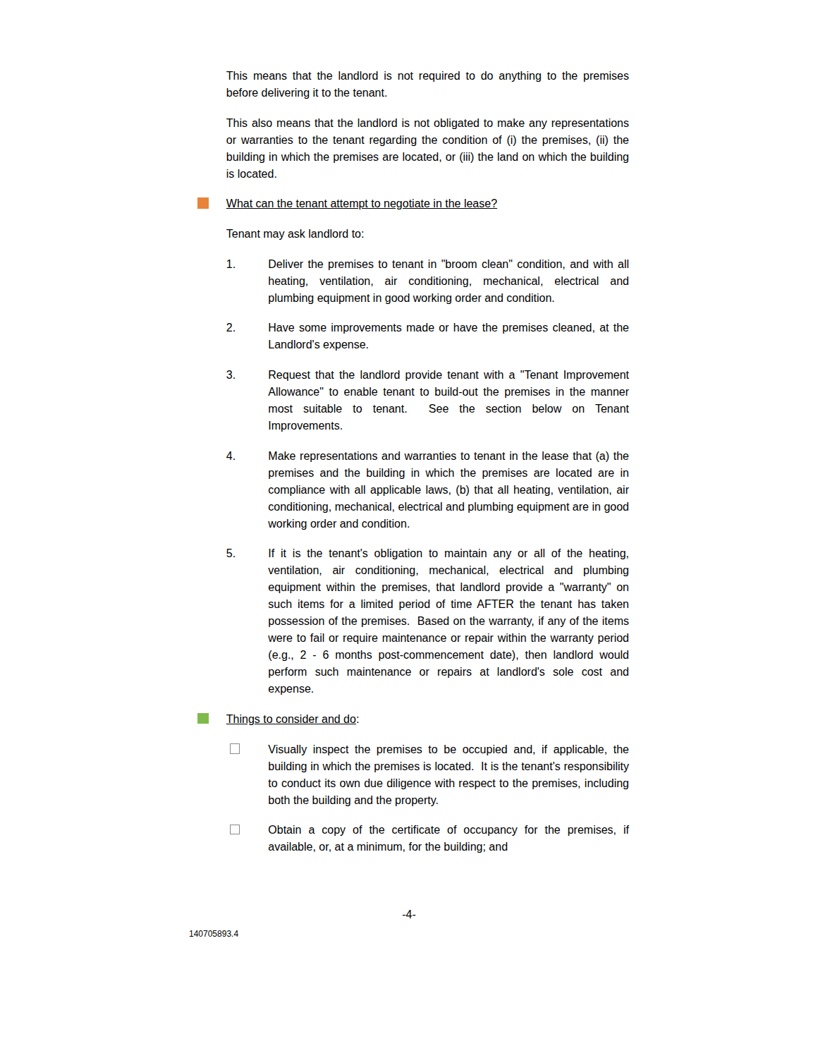This means that the landlord is not required to do anything to the premises before delivering it to the tenant.
This also means that the landlord is not obligated to make any representations or warranties to the tenant regarding the condition of (i) the premises, (ii) the building in which the premises are located, or (iii) the land on which the building is located.
What can the tenant attempt to negotiate in the lease?
Tenant may ask landlord to:
1. Deliver the premises to tenant in "broom clean" condition, and with all heating, ventilation, air conditioning, mechanical, electrical and plumbing equipment in good working order and condition.
2. Have some improvements made or have the premises cleaned, at the Landlord's expense.
3. Request that the landlord provide tenant with a "Tenant Improvement Allowance" to enable tenant to build-out the premises in the manner most suitable to tenant. See the section below on Tenant Improvements.
4. Make representations and warranties to tenant in the lease that (a) the premises and the building in which the premises are located are in compliance with all applicable laws, (b) that all heating, ventilation, air conditioning, mechanical, electrical and plumbing equipment are in good working order and condition.
5. If it is the tenant's obligation to maintain any or all of the heating, ventilation, air conditioning, mechanical, electrical and plumbing equipment within the premises, that landlord provide a "warranty" on such items for a limited period of time AFTER the tenant has taken possession of the premises. Based on the warranty, if any of the items were to fail or require maintenance or repair within the warranty period (e.g., 2 - 6 months post-commencement date), then landlord would perform such maintenance or repairs at landlord's sole cost and expense.
Things to consider and do:
Visually inspect the premises to be occupied and, if applicable, the building in which the premises is located. It is the tenant's responsibility to conduct its own due diligence with respect to the premises, including both the building and the property.
Obtain a copy of the certificate of occupancy for the premises, if available, or, at a minimum, for the building; and
-4-
140705893.4